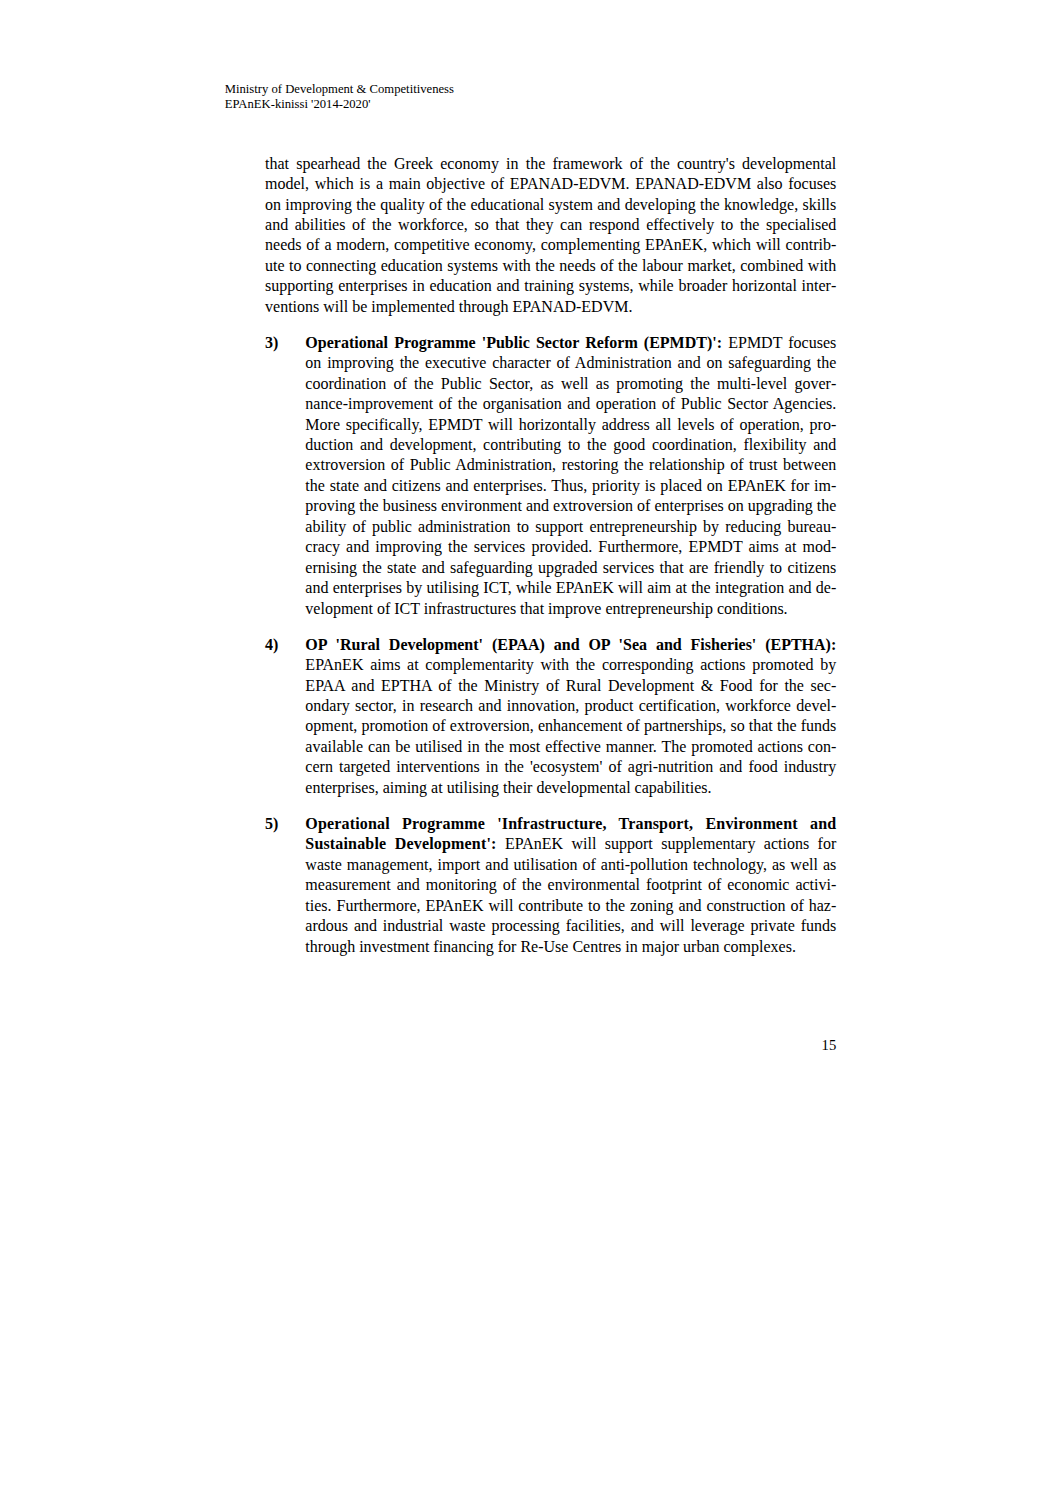Ministry of Development & Competitiveness EPAnEK-kinissi '2014-2020'
that spearhead the Greek economy in the framework of the country's developmental model, which is a main objective of EPANAD-EDVM. EPANAD-EDVM also focuses on improving the quality of the educational system and developing the knowledge, skills and abilities of the workforce, so that they can respond effectively to the specialised needs of a modern, competitive economy, complementing EPAnEK, which will contribute to connecting education systems with the needs of the labour market, combined with supporting enterprises in education and training systems, while broader horizontal interventions will be implemented through EPANAD-EDVM.
Operational Programme 'Public Sector Reform (EPMDT)': EPMDT focuses on improving the executive character of Administration and on safeguarding the coordination of the Public Sector, as well as promoting the multi-level governance-improvement of the organisation and operation of Public Sector Agencies. More specifically, EPMDT will horizontally address all levels of operation, production and development, contributing to the good coordination, flexibility and extroversion of Public Administration, restoring the relationship of trust between the state and citizens and enterprises. Thus, priority is placed on EPAnEK for improving the business environment and extroversion of enterprises on upgrading the ability of public administration to support entrepreneurship by reducing bureaucracy and improving the services provided. Furthermore, EPMDT aims at modernising the state and safeguarding upgraded services that are friendly to citizens and enterprises by utilising ICT, while EPAnEK will aim at the integration and development of ICT infrastructures that improve entrepreneurship conditions.
OP 'Rural Development' (EPAA) and OP 'Sea and Fisheries' (EPTHA): EPAnEK aims at complementarity with the corresponding actions promoted by EPAA and EPTHA of the Ministry of Rural Development & Food for the secondary sector, in research and innovation, product certification, workforce development, promotion of extroversion, enhancement of partnerships, so that the funds available can be utilised in the most effective manner. The promoted actions concern targeted interventions in the 'ecosystem' of agri-nutrition and food industry enterprises, aiming at utilising their developmental capabilities.
Operational Programme 'Infrastructure, Transport, Environment and Sustainable Development': EPAnEK will support supplementary actions for waste management, import and utilisation of anti-pollution technology, as well as measurement and monitoring of the environmental footprint of economic activities. Furthermore, EPAnEK will contribute to the zoning and construction of hazardous and industrial waste processing facilities, and will leverage private funds through investment financing for Re-Use Centres in major urban complexes.
15